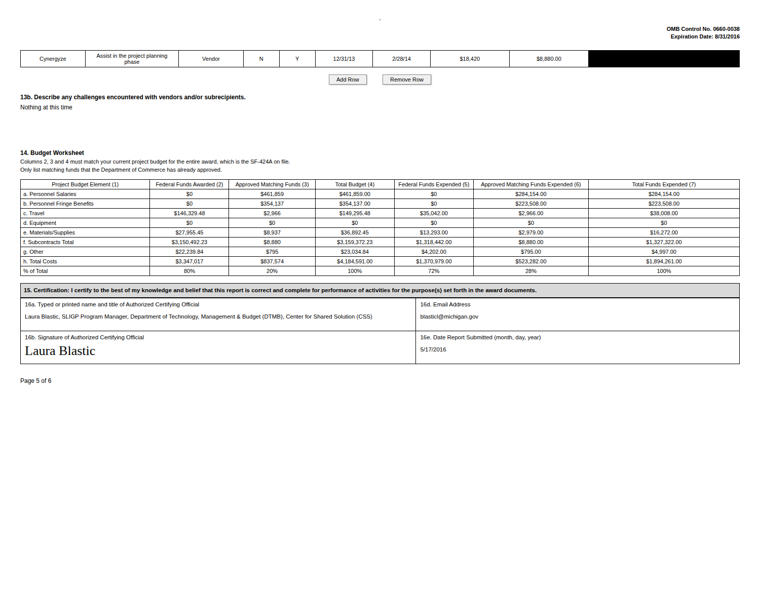·
OMB Control No. 0660-0038
Expiration Date: 8/31/2016
| Cynergyze | Assist in the project planning phase | Vendor | N | Y | 12/31/13 | 2/28/14 | $18,420 | $8,880.00 | |
Add Row Remove Row
13b. Describe any challenges encountered with vendors and/or subrecipients.
Nothing at this time
14. Budget Worksheet
Columns 2, 3 and 4 must match your current project budget for the entire award, which is the SF-424A on file.
Only list matching funds that the Department of Commerce has already approved.
| Project Budget Element (1) | Federal Funds Awarded (2) | Approved Matching Funds (3) | Total Budget (4) | Federal Funds Expended (5) | Approved Matching Funds Expended (6) | Total Funds Expended (7) |
| --- | --- | --- | --- | --- | --- | --- |
| a. Personnel Salaries | $0 | $461,859 | $461,859.00 | $0 | $284,154.00 | $284,154.00 |
| b. Personnel Fringe Benefits | $0 | $354,137 | $354,137.00 | $0 | $223,508.00 | $223,508.00 |
| c. Travel | $146,329.48 | $2,966 | $149,295.48 | $35,042.00 | $2,966.00 | $38,008.00 |
| d. Equipment | $0 | $0 | $0 | $0 | $0 | $0 |
| e. Materials/Supplies | $27,955.45 | $8,937 | $36,892.45 | $13,293.00 | $2,979.00 | $16,272.00 |
| f. Subcontracts Total | $3,150,492.23 | $8,880 | $3,159,372.23 | $1,318,442.00 | $8,880.00 | $1,327,322.00 |
| g. Other | $22,239.84 | $795 | $23,034.84 | $4,202.00 | $795.00 | $4,997.00 |
| h. Total Costs | $3,347,017 | $837,574 | $4,184,591.00 | $1,370,979.00 | $523,282.00 | $1,894,261.00 |
| % of Total | 80% | 20% | 100% | 72% | 28% | 100% |
15. Certification: I certify to the best of my knowledge and belief that this report is correct and complete for performance of activities for the purpose(s) set forth in the award documents.
| 16a. Typed or printed name and title of Authorized Certifying Official Laura Blastic, SLIGP Program Manager, Department of Technology, Management & Budget (DTMB), Center for Shared Solution (CSS) | 16d. Email Address blasticl@michigan.gov |
| 16b. Signature of Authorized Certifying Official Laura Blastic | 16e. Date Report Submitted (month, day, year) 5/17/2016 |
Page 5 of 6